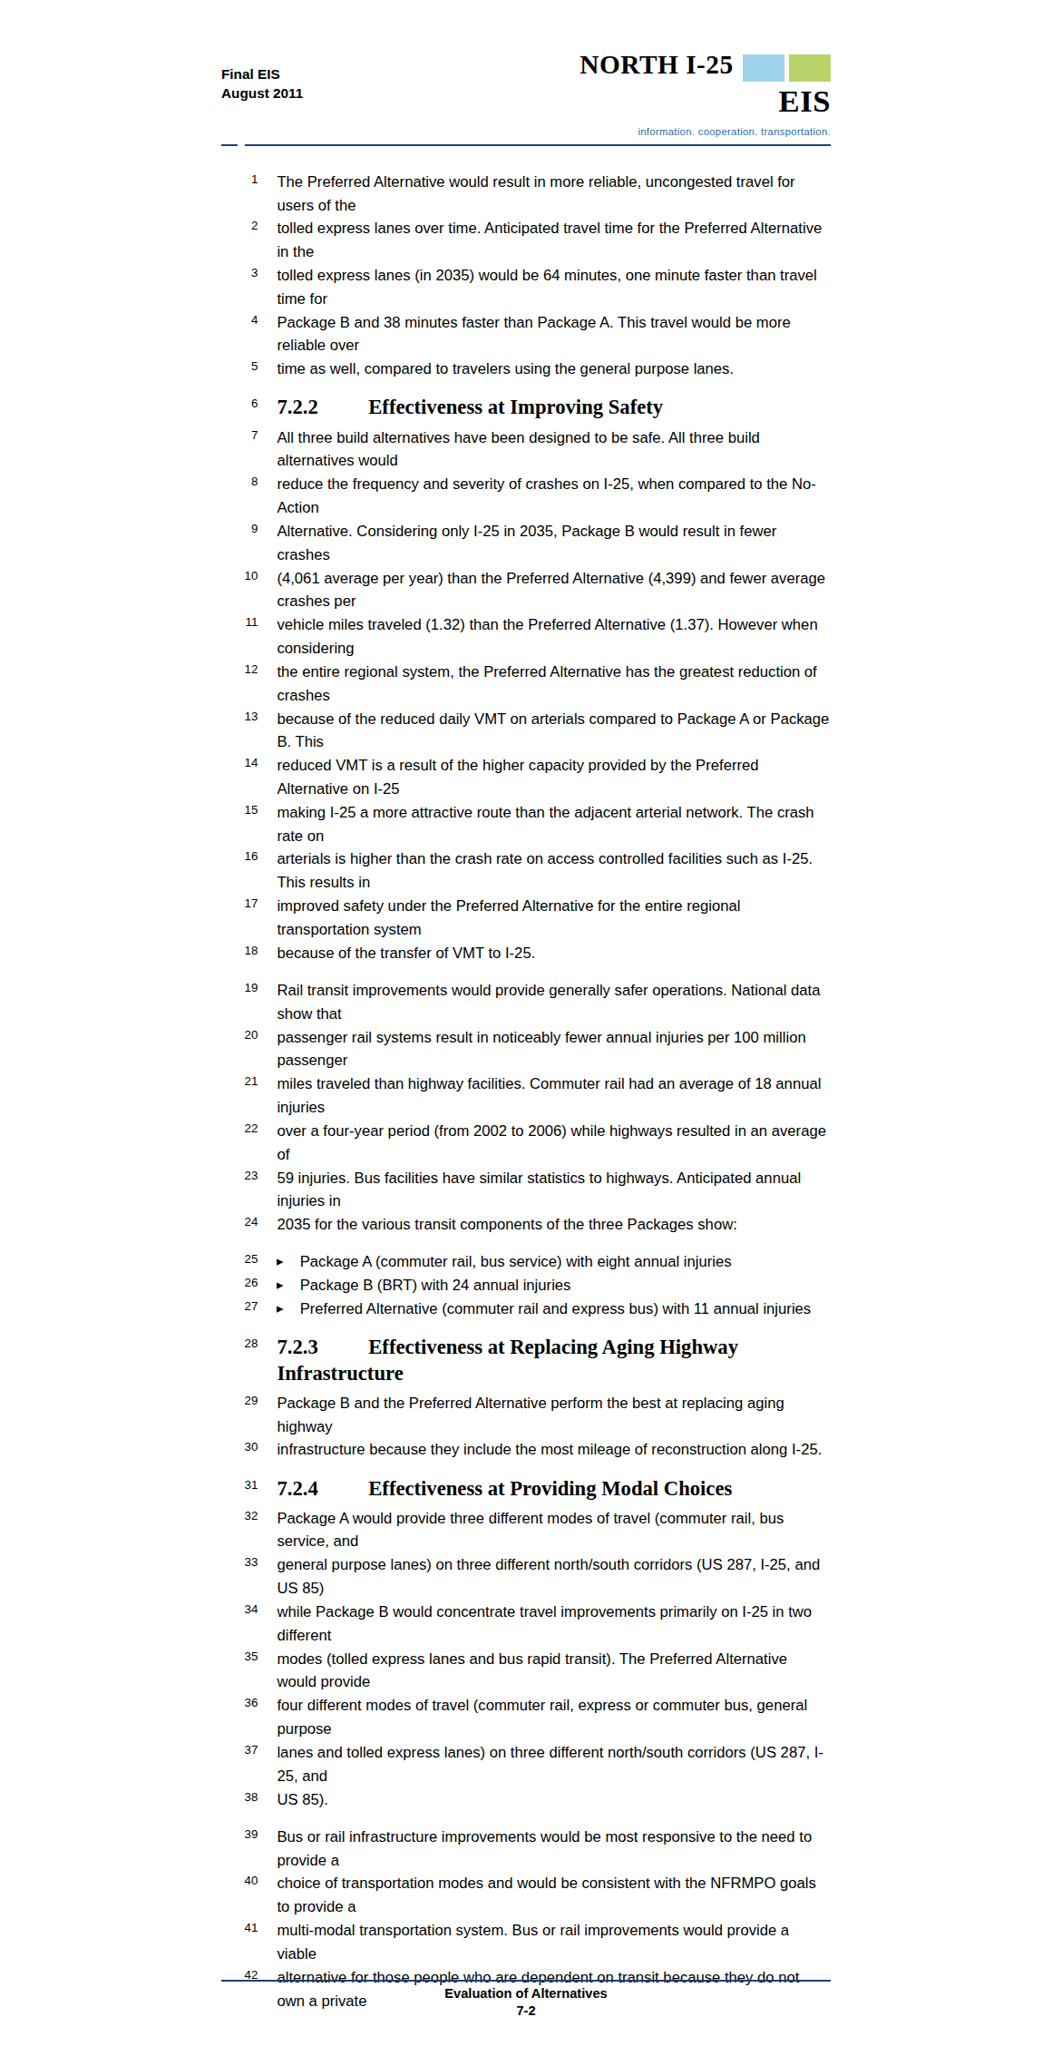Final EIS
August 2011
NORTH I-25 EIS
information. cooperation. transportation.
1
The Preferred Alternative would result in more reliable, uncongested travel for users of the
2
tolled express lanes over time. Anticipated travel time for the Preferred Alternative in the
3
tolled express lanes (in 2035) would be 64 minutes, one minute faster than travel time for
4
Package B and 38 minutes faster than Package A. This travel would be more reliable over
5
time as well, compared to travelers using the general purpose lanes.
6
7.2.2 Effectiveness at Improving Safety
7
All three build alternatives have been designed to be safe. All three build alternatives would
8
reduce the frequency and severity of crashes on I-25, when compared to the No-Action
9
Alternative. Considering only I-25 in 2035, Package B would result in fewer crashes
10
(4,061 average per year) than the Preferred Alternative (4,399) and fewer average crashes per
11
vehicle miles traveled (1.32) than the Preferred Alternative (1.37). However when considering
12
the entire regional system, the Preferred Alternative has the greatest reduction of crashes
13
because of the reduced daily VMT on arterials compared to Package A or Package B. This
14
reduced VMT is a result of the higher capacity provided by the Preferred Alternative on I-25
15
making I-25 a more attractive route than the adjacent arterial network. The crash rate on
16
arterials is higher than the crash rate on access controlled facilities such as I-25. This results in
17
improved safety under the Preferred Alternative for the entire regional transportation system
18
because of the transfer of VMT to I-25.
19
Rail transit improvements would provide generally safer operations. National data show that
20
passenger rail systems result in noticeably fewer annual injuries per 100 million passenger
21
miles traveled than highway facilities. Commuter rail had an average of 18 annual injuries
22
over a four-year period (from 2002 to 2006) while highways resulted in an average of
23
59 injuries. Bus facilities have similar statistics to highways. Anticipated annual injuries in
24
2035 for the various transit components of the three Packages show:
25
▸Package A (commuter rail, bus service) with eight annual injuries
26
▸Package B (BRT) with 24 annual injuries
27
▸Preferred Alternative (commuter rail and express bus) with 11 annual injuries
28
7.2.3 Effectiveness at Replacing Aging Highway Infrastructure
29
Package B and the Preferred Alternative perform the best at replacing aging highway
30
infrastructure because they include the most mileage of reconstruction along I-25.
31
7.2.4 Effectiveness at Providing Modal Choices
32
Package A would provide three different modes of travel (commuter rail, bus service, and
33
general purpose lanes) on three different north/south corridors (US 287, I-25, and US 85)
34
while Package B would concentrate travel improvements primarily on I-25 in two different
35
modes (tolled express lanes and bus rapid transit). The Preferred Alternative would provide
36
four different modes of travel (commuter rail, express or commuter bus, general purpose
37
lanes and tolled express lanes) on three different north/south corridors (US 287, I-25, and
38
US 85).
39
Bus or rail infrastructure improvements would be most responsive to the need to provide a
40
choice of transportation modes and would be consistent with the NFRMPO goals to provide a
41
multi-modal transportation system. Bus or rail improvements would provide a viable
42
alternative for those people who are dependent on transit because they do not own a private
Evaluation of Alternatives
7-2